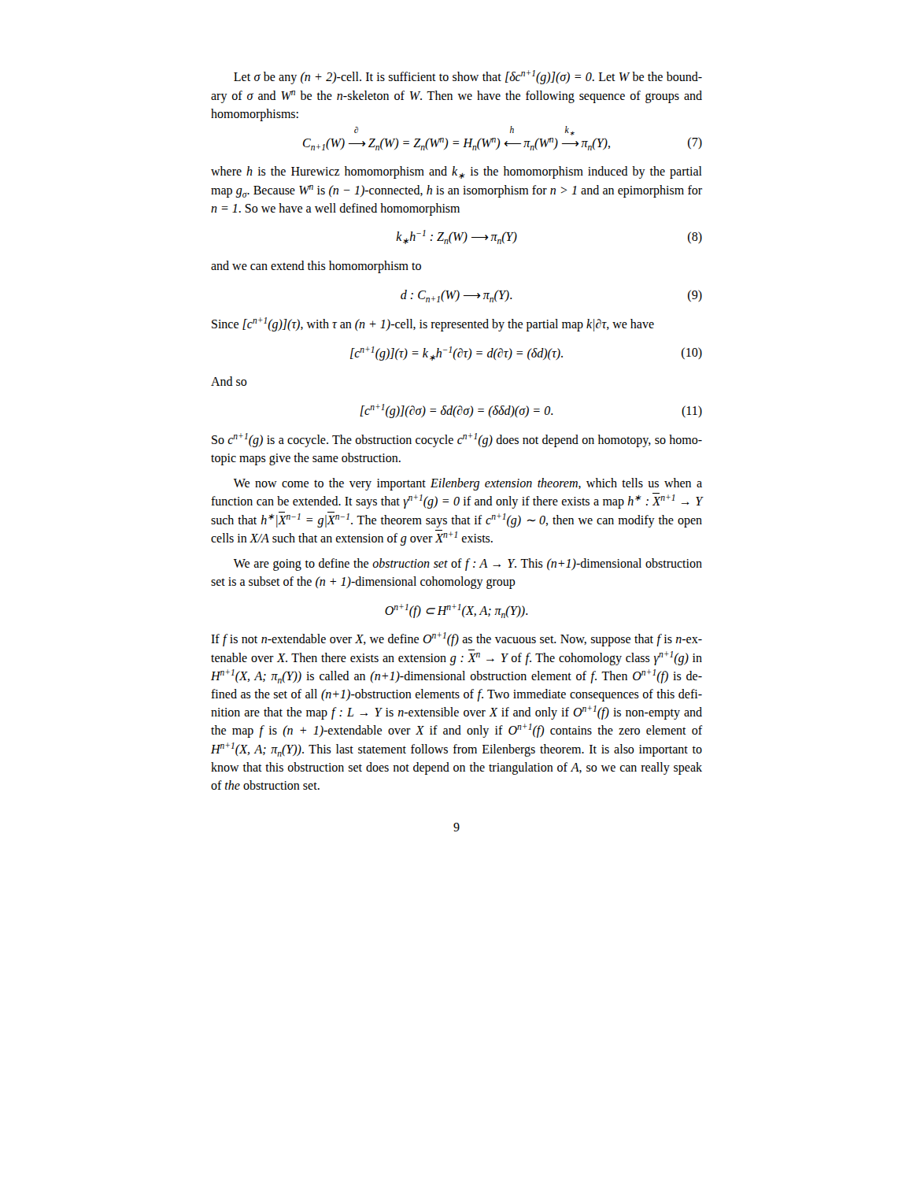Let σ be any (n + 2)-cell. It is sufficient to show that [δcn+1(g)](σ) = 0. Let W be the boundary of σ and Wn be the n-skeleton of W. Then we have the following sequence of groups and homomorphisms:
Cn+1(W) ∂⟶ Zn(W) = Zn(Wn) = Hn(Wn) h⟵ πn(Wn) k∗⟶ πn(Y), (7)
where h is the Hurewicz homomorphism and k∗ is the homomorphism induced by the partial map gσ. Because Wn is (n − 1)-connected, h is an isomorphism for n > 1 and an epimorphism for n = 1. So we have a well defined homomorphism
k∗h−1 : Zn(W) ⟶ πn(Y) (8)
and we can extend this homomorphism to
d : Cn+1(W) ⟶ πn(Y). (9)
Since [cn+1(g)](τ), with τ an (n + 1)-cell, is represented by the partial map k|∂τ, we have
[cn+1(g)](τ) = k∗h−1(∂τ) = d(∂τ) = (δd)(τ). (10)
And so
[cn+1(g)](∂σ) = δd(∂σ) = (δδd)(σ) = 0. (11)
So cn+1(g) is a cocycle. The obstruction cocycle cn+1(g) does not depend on homotopy, so homotopic maps give the same obstruction.
We now come to the very important Eilenberg extension theorem, which tells us when a function can be extended. It says that γn+1(g) = 0 if and only if there exists a map h∗ : Xn+1 → Y such that h∗|Xn−1 = g|Xn−1. The theorem says that if cn+1(g) ∼ 0, then we can modify the open cells in X/A such that an extension of g over Xn+1 exists.
We are going to define the obstruction set of f : A → Y. This (n+1)-dimensional obstruction set is a subset of the (n + 1)-dimensional cohomology group
On+1(f) ⊂ Hn+1(X, A; πn(Y)).
If f is not n-extendable over X, we define On+1(f) as the vacuous set. Now, suppose that f is n-extenable over X. Then there exists an extension g : Xn → Y of f. The cohomology class γn+1(g) in Hn+1(X, A; πn(Y)) is called an (n+1)-dimensional obstruction element of f. Then On+1(f) is defined as the set of all (n+1)-obstruction elements of f. Two immediate consequences of this definition are that the map f : L → Y is n-extensible over X if and only if On+1(f) is non-empty and the map f is (n + 1)-extendable over X if and only if On+1(f) contains the zero element of Hn+1(X, A; πn(Y)). This last statement follows from Eilenbergs theorem. It is also important to know that this obstruction set does not depend on the triangulation of A, so we can really speak of the obstruction set.
9